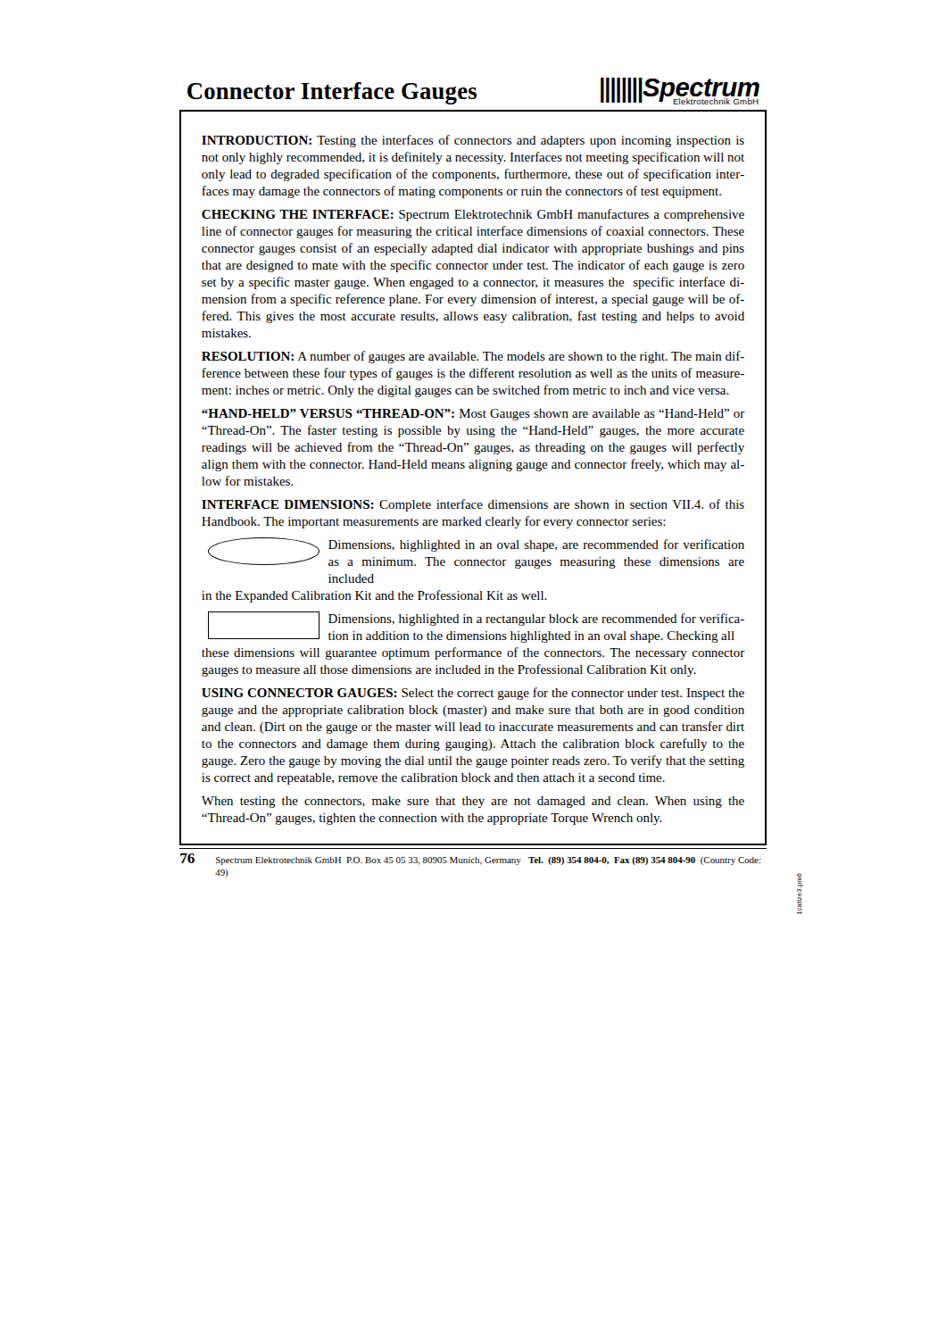Connector Interface Gauges
||||||||Spectrum
Elektrotechnik GmbH
INTRODUCTION: Testing the interfaces of connectors and adapters upon incoming inspection is not only highly recommended, it is definitely a necessity. Interfaces not meeting specification will not only lead to degraded specification of the components, furthermore, these out of specification interfaces may damage the connectors of mating components or ruin the connectors of test equipment.
CHECKING THE INTERFACE: Spectrum Elektrotechnik GmbH manufactures a comprehensive line of connector gauges for measuring the critical interface dimensions of coaxial connectors. These connector gauges consist of an especially adapted dial indicator with appropriate bushings and pins that are designed to mate with the specific connector under test. The indicator of each gauge is zero set by a specific master gauge. When engaged to a connector, it measures the specific interface dimension from a specific reference plane. For every dimension of interest, a special gauge will be offered. This gives the most accurate results, allows easy calibration, fast testing and helps to avoid mistakes.
RESOLUTION: A number of gauges are available. The models are shown to the right. The main difference between these four types of gauges is the different resolution as well as the units of measurement: inches or metric. Only the digital gauges can be switched from metric to inch and vice versa.
“HAND-HELD” VERSUS “THREAD-ON”: Most Gauges shown are available as “Hand-Held” or “Thread-On”. The faster testing is possible by using the “Hand-Held” gauges, the more accurate readings will be achieved from the “Thread-On” gauges, as threading on the gauges will perfectly align them with the connector. Hand-Held means aligning gauge and connector freely, which may allow for mistakes.
INTERFACE DIMENSIONS: Complete interface dimensions are shown in section VII.4. of this Handbook. The important measurements are marked clearly for every connector series:
Dimensions, highlighted in an oval shape, are recommended for verification as a minimum. The connector gauges measuring these dimensions are included
in the Expanded Calibration Kit and the Professional Kit as well.
Dimensions, highlighted in a rectangular block are recommended for verification in addition to the dimensions highlighted in an oval shape. Checking all
these dimensions will guarantee optimum performance of the connectors. The necessary connector gauges to measure all those dimensions are included in the Professional Calibration Kit only.
USING CONNECTOR GAUGES: Select the correct gauge for the connector under test. Inspect the gauge and the appropriate calibration block (master) and make sure that both are in good condition and clean. (Dirt on the gauge or the master will lead to inaccurate measurements and can transfer dirt to the connectors and damage them during gauging). Attach the calibration block carefully to the gauge. Zero the gauge by moving the dial until the gauge pointer reads zero. To verify that the setting is correct and repeatable, remove the calibration block and then attach it a second time.
When testing the connectors, make sure that they are not damaged and clean. When using the “Thread-On” gauges, tighten the connection with the appropriate Torque Wrench only.
1catize3.pm6
76 Spectrum Elektrotechnik GmbH P.O. Box 45 05 33, 80905 Munich, Germany Tel. (89) 354 804-0, Fax (89) 354 804-90 (Country Code: 49)